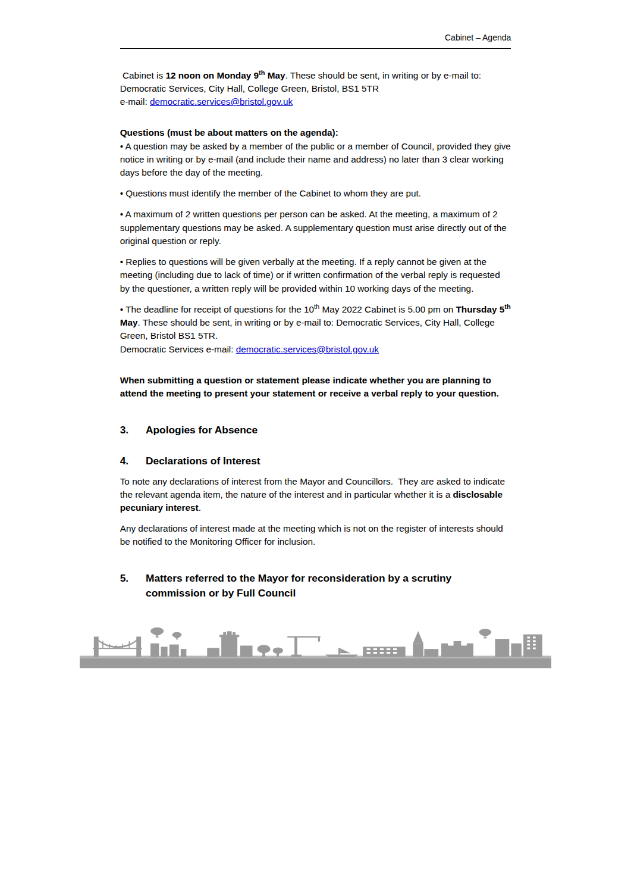Cabinet – Agenda
Cabinet is 12 noon on Monday 9th May. These should be sent, in writing or by e-mail to: Democratic Services, City Hall, College Green, Bristol, BS1 5TR
e-mail: democratic.services@bristol.gov.uk
Questions (must be about matters on the agenda):
• A question may be asked by a member of the public or a member of Council, provided they give notice in writing or by e-mail (and include their name and address) no later than 3 clear working days before the day of the meeting.
• Questions must identify the member of the Cabinet to whom they are put.
• A maximum of 2 written questions per person can be asked. At the meeting, a maximum of 2 supplementary questions may be asked. A supplementary question must arise directly out of the original question or reply.
• Replies to questions will be given verbally at the meeting. If a reply cannot be given at the meeting (including due to lack of time) or if written confirmation of the verbal reply is requested by the questioner, a written reply will be provided within 10 working days of the meeting.
• The deadline for receipt of questions for the 10th May 2022 Cabinet is 5.00 pm on Thursday 5th May. These should be sent, in writing or by e-mail to: Democratic Services, City Hall, College Green, Bristol BS1 5TR.
Democratic Services e-mail: democratic.services@bristol.gov.uk
When submitting a question or statement please indicate whether you are planning to attend the meeting to present your statement or receive a verbal reply to your question.
3. Apologies for Absence
4. Declarations of Interest
To note any declarations of interest from the Mayor and Councillors. They are asked to indicate the relevant agenda item, the nature of the interest and in particular whether it is a disclosable pecuniary interest.
Any declarations of interest made at the meeting which is not on the register of interests should be notified to the Monitoring Officer for inclusion.
5. Matters referred to the Mayor for reconsideration by a scrutiny commission or by Full Council